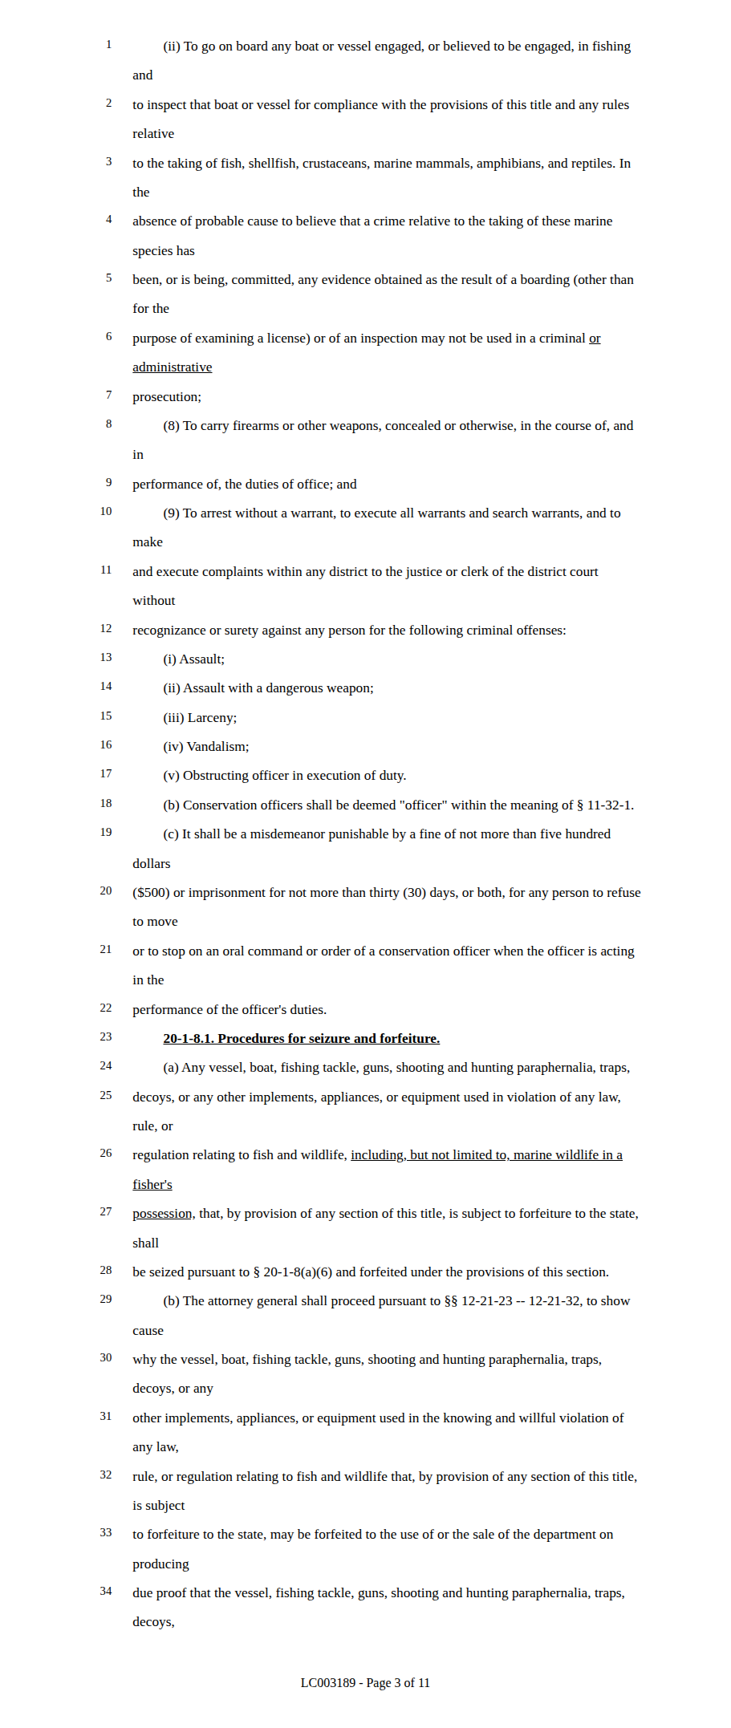(ii) To go on board any boat or vessel engaged, or believed to be engaged, in fishing and
to inspect that boat or vessel for compliance with the provisions of this title and any rules relative
to the taking of fish, shellfish, crustaceans, marine mammals, amphibians, and reptiles. In the
absence of probable cause to believe that a crime relative to the taking of these marine species has
been, or is being, committed, any evidence obtained as the result of a boarding (other than for the
purpose of examining a license) or of an inspection may not be used in a criminal or administrative
prosecution;
(8) To carry firearms or other weapons, concealed or otherwise, in the course of, and in
performance of, the duties of office; and
(9) To arrest without a warrant, to execute all warrants and search warrants, and to make
and execute complaints within any district to the justice or clerk of the district court without
recognizance or surety against any person for the following criminal offenses:
(i) Assault;
(ii) Assault with a dangerous weapon;
(iii) Larceny;
(iv) Vandalism;
(v) Obstructing officer in execution of duty.
(b) Conservation officers shall be deemed "officer" within the meaning of § 11-32-1.
(c) It shall be a misdemeanor punishable by a fine of not more than five hundred dollars
($500) or imprisonment for not more than thirty (30) days, or both, for any person to refuse to move
or to stop on an oral command or order of a conservation officer when the officer is acting in the
performance of the officer's duties.
20-1-8.1. Procedures for seizure and forfeiture.
(a) Any vessel, boat, fishing tackle, guns, shooting and hunting paraphernalia, traps,
decoys, or any other implements, appliances, or equipment used in violation of any law, rule, or
regulation relating to fish and wildlife, including, but not limited to, marine wildlife in a fisher's
possession, that, by provision of any section of this title, is subject to forfeiture to the state, shall
be seized pursuant to § 20-1-8(a)(6) and forfeited under the provisions of this section.
(b) The attorney general shall proceed pursuant to §§ 12-21-23 -- 12-21-32, to show cause
why the vessel, boat, fishing tackle, guns, shooting and hunting paraphernalia, traps, decoys, or any
other implements, appliances, or equipment used in the knowing and willful violation of any law,
rule, or regulation relating to fish and wildlife that, by provision of any section of this title, is subject
to forfeiture to the state, may be forfeited to the use of or the sale of the department on producing
due proof that the vessel, fishing tackle, guns, shooting and hunting paraphernalia, traps, decoys,
LC003189 - Page 3 of 11